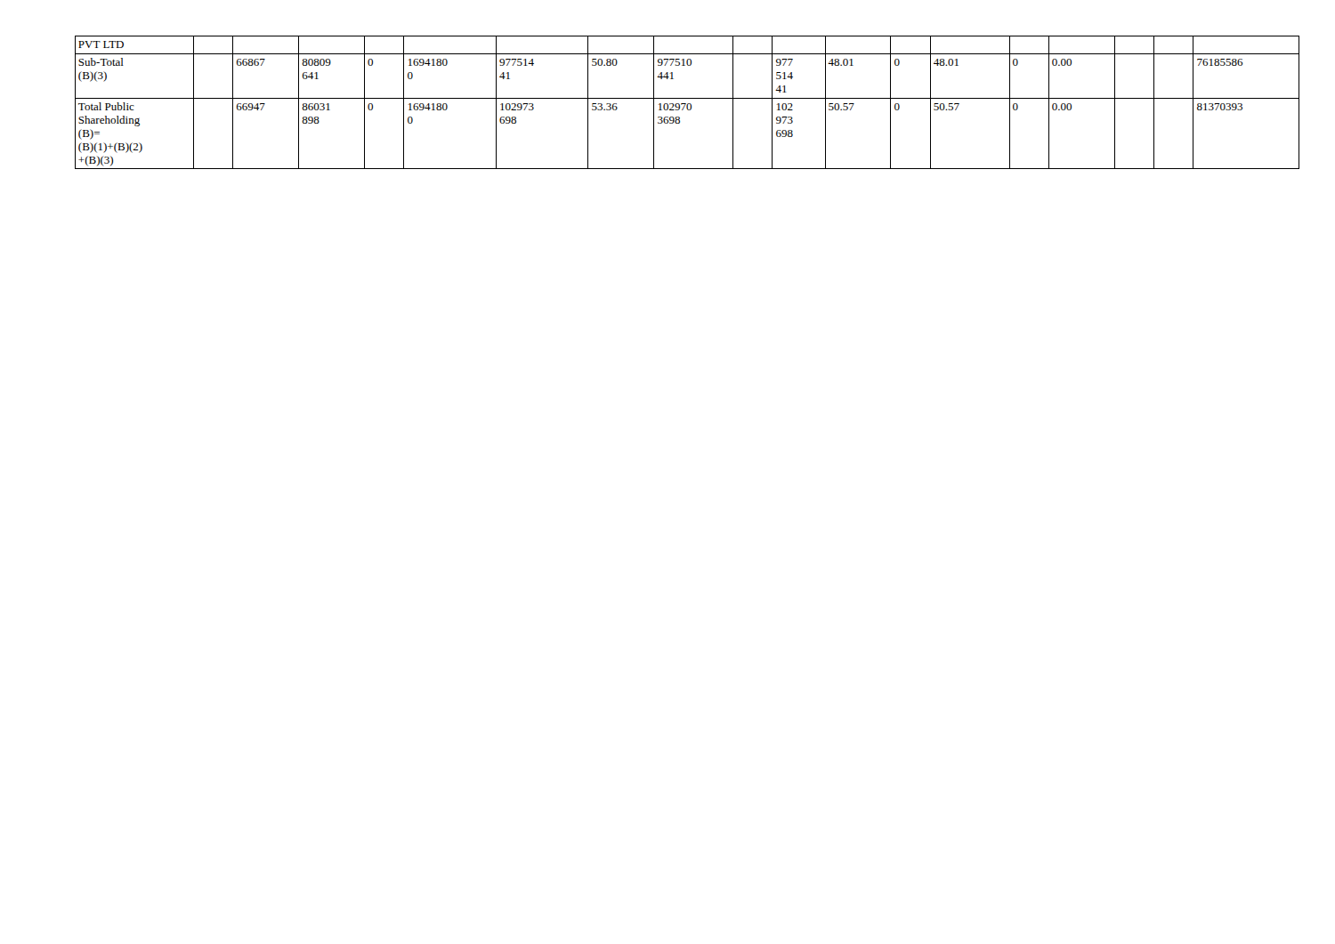| | PVT LTD | | | | | | | | | | | | | | | | | | |
| | Sub-Total (B)(3) | | 66867 | 80809 641 | 0 | 1694180 0 | 977514 41 | 50.80 | 977510 441 | | 977 514 41 | 48.01 | 0 | 48.01 | 0 | 0.00 | | | 76185586 |
| | Total Public Shareholding (B)= (B)(1)+(B)(2) +(B)(3) | | 66947 | 86031 898 | 0 | 1694180 0 | 102973 698 | 53.36 | 102970 3698 | | 102 973 698 | 50.57 | 0 | 50.57 | 0 | 0.00 | | | 81370393 |